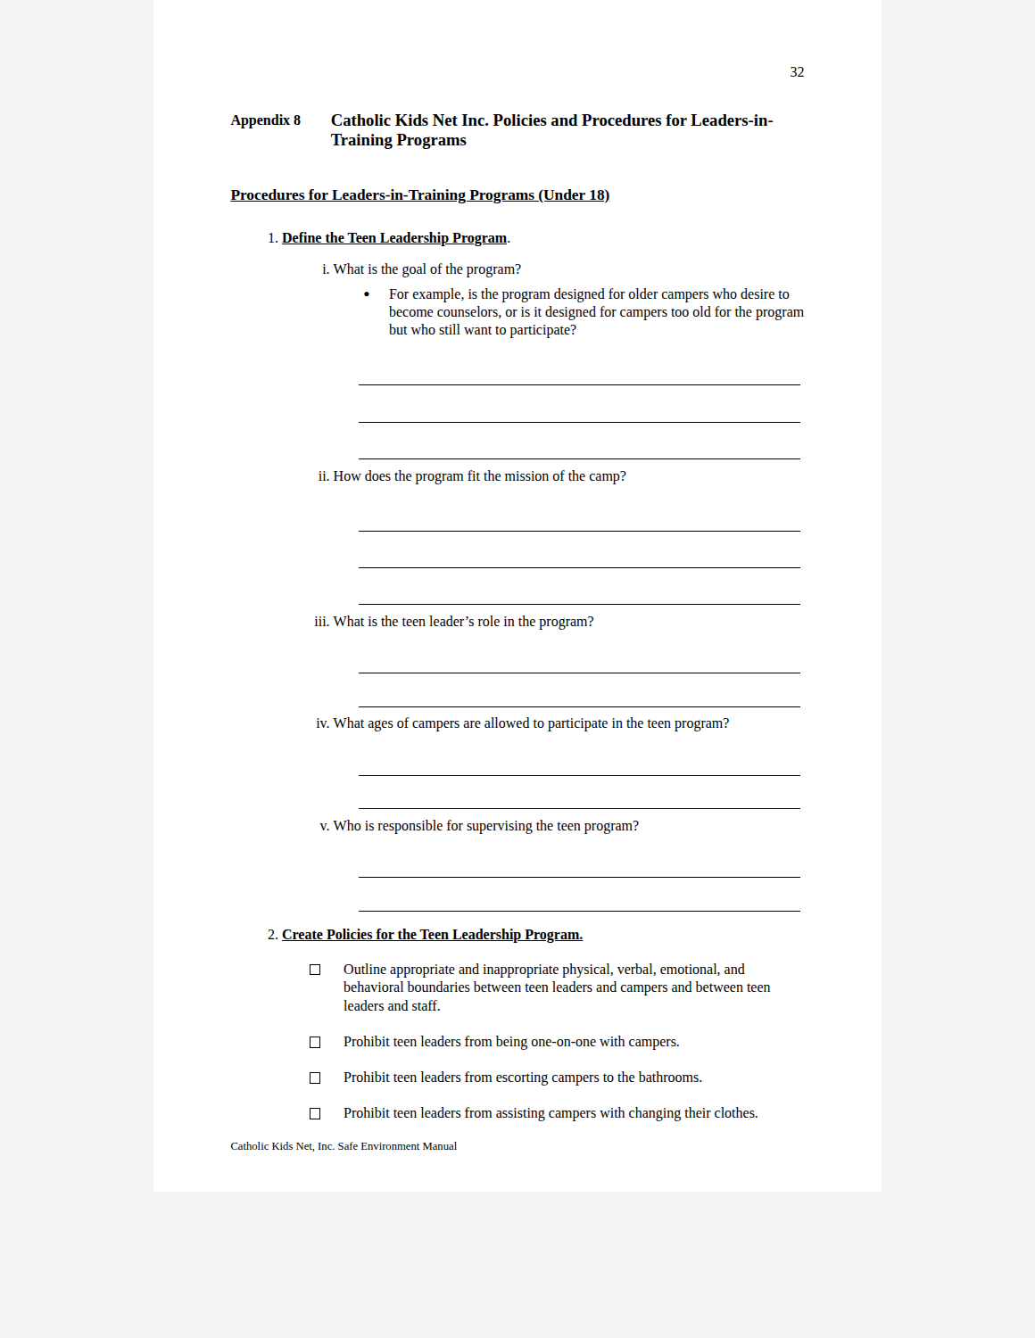32
Appendix 8
Catholic Kids Net Inc. Policies and Procedures for Leaders-in-Training Programs
Procedures for Leaders-in-Training Programs (Under 18)
Define the Teen Leadership Program.
What is the goal of the program?
For example, is the program designed for older campers who desire to become counselors, or is it designed for campers too old for the program but who still want to participate?
How does the program fit the mission of the camp?
What is the teen leader’s role in the program?
What ages of campers are allowed to participate in the teen program?
Who is responsible for supervising the teen program?
Create Policies for the Teen Leadership Program.
Outline appropriate and inappropriate physical, verbal, emotional, and behavioral boundaries between teen leaders and campers and between teen leaders and staff.
Prohibit teen leaders from being one-on-one with campers.
Prohibit teen leaders from escorting campers to the bathrooms.
Prohibit teen leaders from assisting campers with changing their clothes.
Catholic Kids Net, Inc. Safe Environment Manual